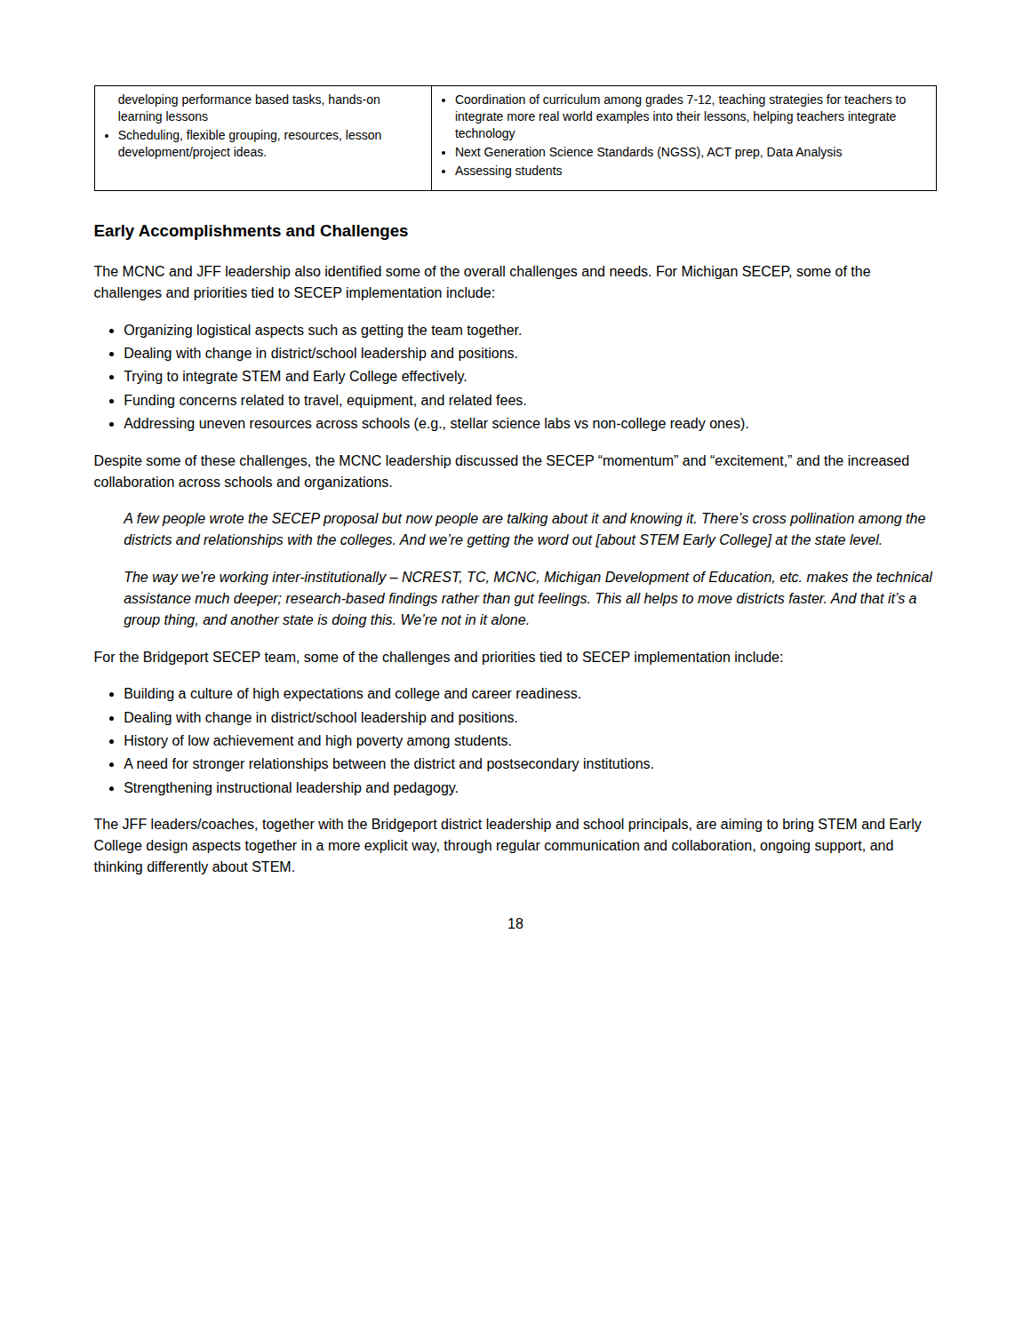| developing performance based tasks, hands-on learning lessons Scheduling, flexible grouping, resources, lesson development/project ideas. | Coordination of curriculum among grades 7-12, teaching strategies for teachers to integrate more real world examples into their lessons, helping teachers integrate technology Next Generation Science Standards (NGSS), ACT prep, Data Analysis Assessing students |
Early Accomplishments and Challenges
The MCNC and JFF leadership also identified some of the overall challenges and needs. For Michigan SECEP, some of the challenges and priorities tied to SECEP implementation include:
Organizing logistical aspects such as getting the team together.
Dealing with change in district/school leadership and positions.
Trying to integrate STEM and Early College effectively.
Funding concerns related to travel, equipment, and related fees.
Addressing uneven resources across schools (e.g., stellar science labs vs non-college ready ones).
Despite some of these challenges, the MCNC leadership discussed the SECEP “momentum” and “excitement,” and the increased collaboration across schools and organizations.
A few people wrote the SECEP proposal but now people are talking about it and knowing it. There’s cross pollination among the districts and relationships with the colleges. And we’re getting the word out [about STEM Early College] at the state level.
The way we’re working inter-institutionally – NCREST, TC, MCNC, Michigan Development of Education, etc. makes the technical assistance much deeper; research-based findings rather than gut feelings. This all helps to move districts faster. And that it’s a group thing, and another state is doing this. We’re not in it alone.
For the Bridgeport SECEP team, some of the challenges and priorities tied to SECEP implementation include:
Building a culture of high expectations and college and career readiness.
Dealing with change in district/school leadership and positions.
History of low achievement and high poverty among students.
A need for stronger relationships between the district and postsecondary institutions.
Strengthening instructional leadership and pedagogy.
The JFF leaders/coaches, together with the Bridgeport district leadership and school principals, are aiming to bring STEM and Early College design aspects together in a more explicit way, through regular communication and collaboration, ongoing support, and thinking differently about STEM.
18